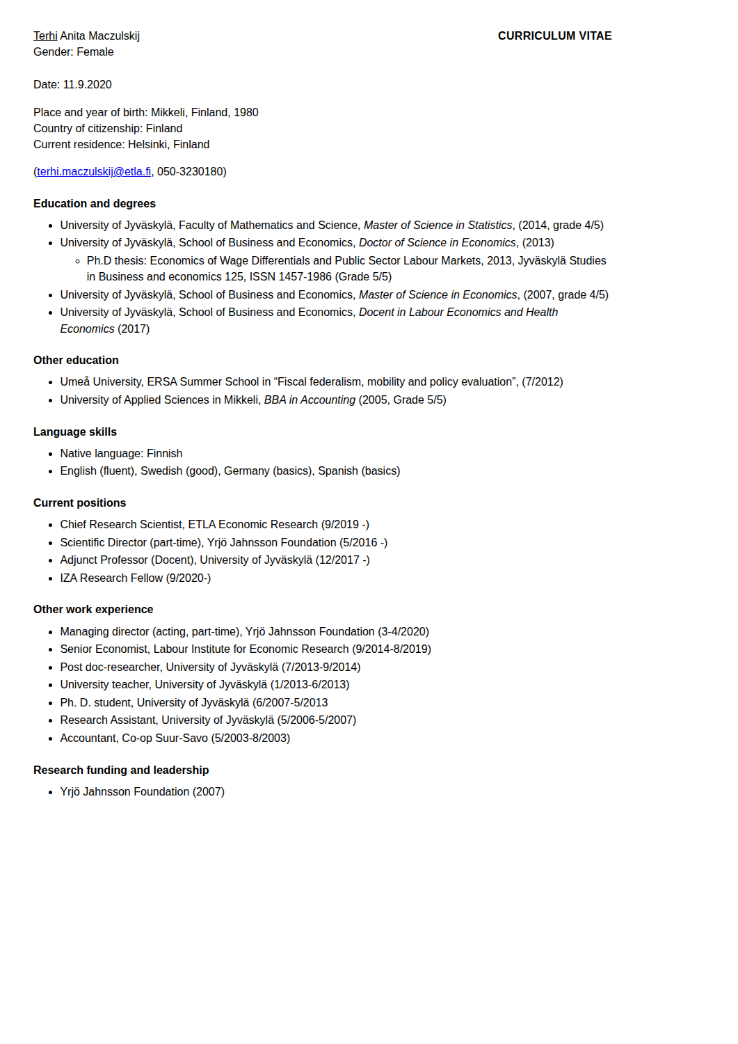Terhi Anita Maczulskij
CURRICULUM VITAE
Gender: Female
Date: 11.9.2020
Place and year of birth: Mikkeli, Finland, 1980
Country of citizenship: Finland
Current residence: Helsinki, Finland
(terhi.maczulskij@etla.fi, 050-3230180)
Education and degrees
University of Jyväskylä, Faculty of Mathematics and Science, Master of Science in Statistics, (2014, grade 4/5)
University of Jyväskylä, School of Business and Economics, Doctor of Science in Economics, (2013)
Ph.D thesis: Economics of Wage Differentials and Public Sector Labour Markets, 2013, Jyväskylä Studies in Business and economics 125, ISSN 1457-1986 (Grade 5/5)
University of Jyväskylä, School of Business and Economics, Master of Science in Economics, (2007, grade 4/5)
University of Jyväskylä, School of Business and Economics, Docent in Labour Economics and Health Economics (2017)
Other education
Umeå University, ERSA Summer School in “Fiscal federalism, mobility and policy evaluation”, (7/2012)
University of Applied Sciences in Mikkeli, BBA in Accounting (2005, Grade 5/5)
Language skills
Native language: Finnish
English (fluent), Swedish (good), Germany (basics), Spanish (basics)
Current positions
Chief Research Scientist, ETLA Economic Research (9/2019 -)
Scientific Director (part-time), Yrjö Jahnsson Foundation (5/2016 -)
Adjunct Professor (Docent), University of Jyväskylä (12/2017 -)
IZA Research Fellow (9/2020-)
Other work experience
Managing director (acting, part-time), Yrjö Jahnsson Foundation (3-4/2020)
Senior Economist, Labour Institute for Economic Research (9/2014-8/2019)
Post doc-researcher, University of Jyväskylä (7/2013-9/2014)
University teacher, University of Jyväskylä (1/2013-6/2013)
Ph. D. student, University of Jyväskylä (6/2007-5/2013
Research Assistant, University of Jyväskylä (5/2006-5/2007)
Accountant, Co-op Suur-Savo (5/2003-8/2003)
Research funding and leadership
Yrjö Jahnsson Foundation (2007)